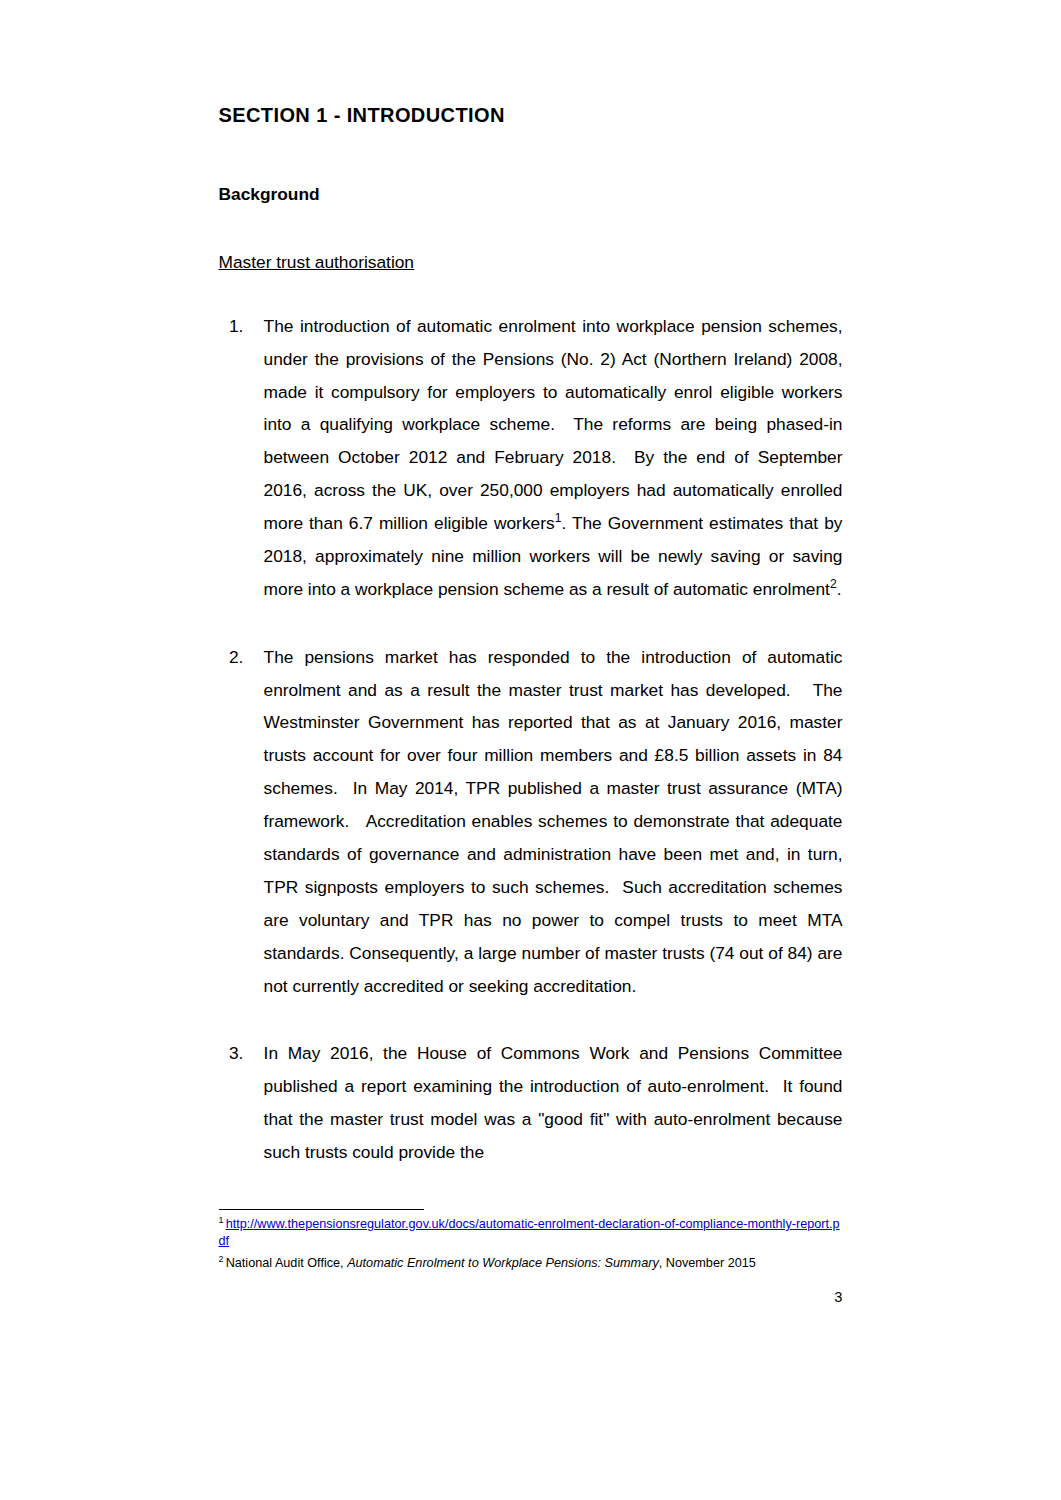SECTION 1 - INTRODUCTION
Background
Master trust authorisation
The introduction of automatic enrolment into workplace pension schemes, under the provisions of the Pensions (No. 2) Act (Northern Ireland) 2008, made it compulsory for employers to automatically enrol eligible workers into a qualifying workplace scheme. The reforms are being phased-in between October 2012 and February 2018. By the end of September 2016, across the UK, over 250,000 employers had automatically enrolled more than 6.7 million eligible workers1. The Government estimates that by 2018, approximately nine million workers will be newly saving or saving more into a workplace pension scheme as a result of automatic enrolment2.
The pensions market has responded to the introduction of automatic enrolment and as a result the master trust market has developed. The Westminster Government has reported that as at January 2016, master trusts account for over four million members and £8.5 billion assets in 84 schemes. In May 2014, TPR published a master trust assurance (MTA) framework. Accreditation enables schemes to demonstrate that adequate standards of governance and administration have been met and, in turn, TPR signposts employers to such schemes. Such accreditation schemes are voluntary and TPR has no power to compel trusts to meet MTA standards. Consequently, a large number of master trusts (74 out of 84) are not currently accredited or seeking accreditation.
In May 2016, the House of Commons Work and Pensions Committee published a report examining the introduction of auto-enrolment. It found that the master trust model was a "good fit" with auto-enrolment because such trusts could provide the
1http://www.thepensionsregulator.gov.uk/docs/automatic-enrolment-declaration-of-compliance-monthly-report.pdf
2National Audit Office, Automatic Enrolment to Workplace Pensions: Summary, November 2015
3